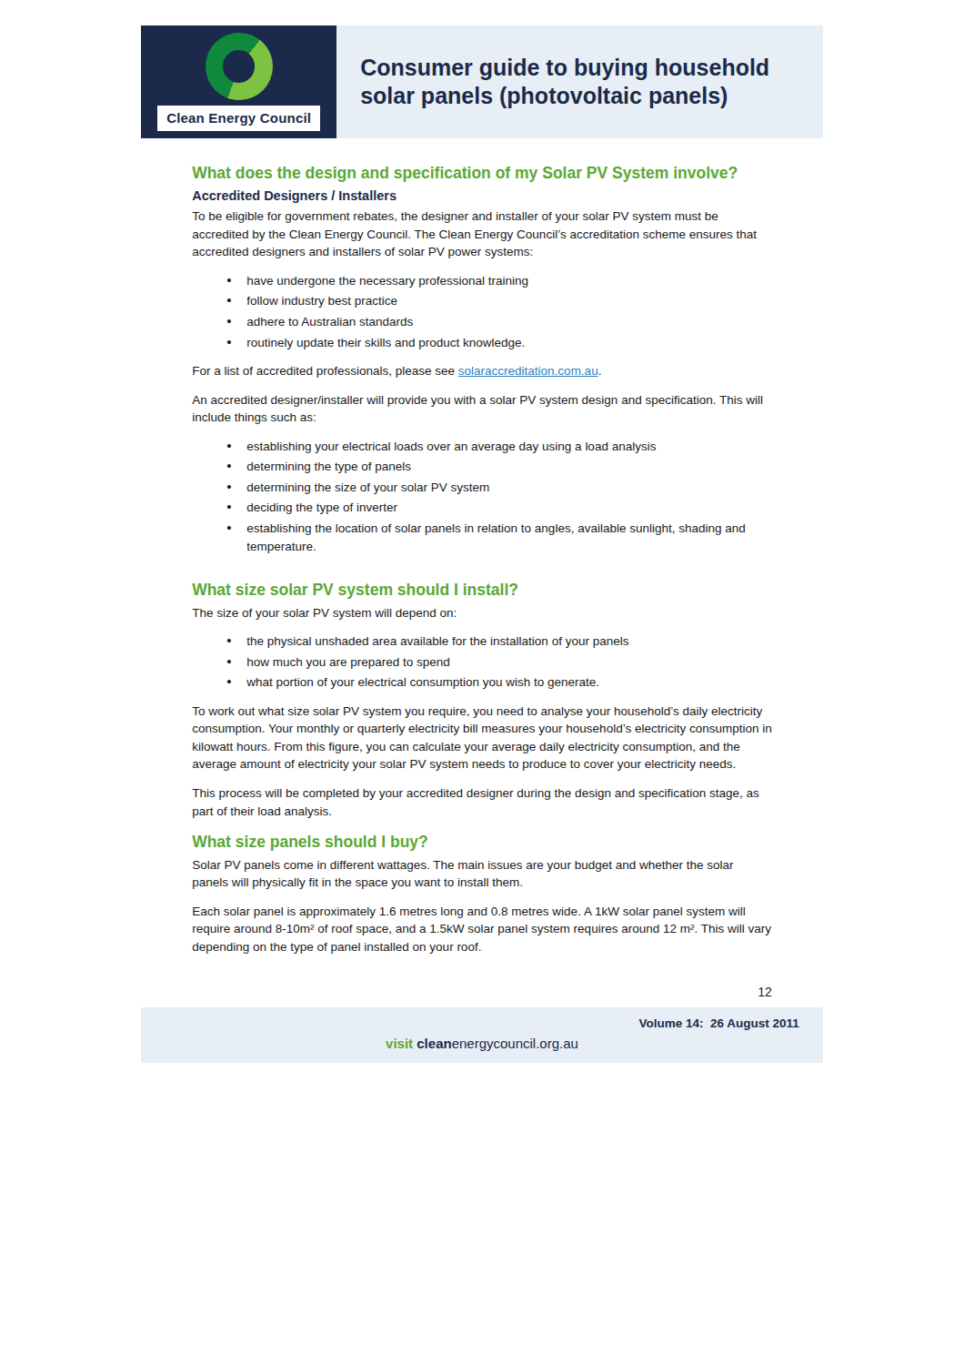Clean Energy Council
Consumer guide to buying household
solar panels (photovoltaic panels)
What does the design and specification of my Solar PV System involve?
Accredited Designers / Installers
To be eligible for government rebates, the designer and installer of your solar PV system must be accredited by the Clean Energy Council. The Clean Energy Council’s accreditation scheme ensures that accredited designers and installers of solar PV power systems:
have undergone the necessary professional training
follow industry best practice
adhere to Australian standards
routinely update their skills and product knowledge.
For a list of accredited professionals, please see solaraccreditation.com.au.
An accredited designer/installer will provide you with a solar PV system design and specification. This will include things such as:
establishing your electrical loads over an average day using a load analysis
determining the type of panels
determining the size of your solar PV system
deciding the type of inverter
establishing the location of solar panels in relation to angles, available sunlight, shading and temperature.
What size solar PV system should I install?
The size of your solar PV system will depend on:
the physical unshaded area available for the installation of your panels
how much you are prepared to spend
what portion of your electrical consumption you wish to generate.
To work out what size solar PV system you require, you need to analyse your household’s daily electricity consumption. Your monthly or quarterly electricity bill measures your household’s electricity consumption in kilowatt hours. From this figure, you can calculate your average daily electricity consumption, and the average amount of electricity your solar PV system needs to produce to cover your electricity needs.
This process will be completed by your accredited designer during the design and specification stage, as part of their load analysis.
What size panels should I buy?
Solar PV panels come in different wattages. The main issues are your budget and whether the solar panels will physically fit in the space you want to install them.
Each solar panel is approximately 1.6 metres long and 0.8 metres wide. A 1kW solar panel system will require around 8-10m² of roof space, and a 1.5kW solar panel system requires around 12 m². This will vary depending on the type of panel installed on your roof.
12
Volume 14: 26 August 2011
visit cleanenergycouncil.org.au